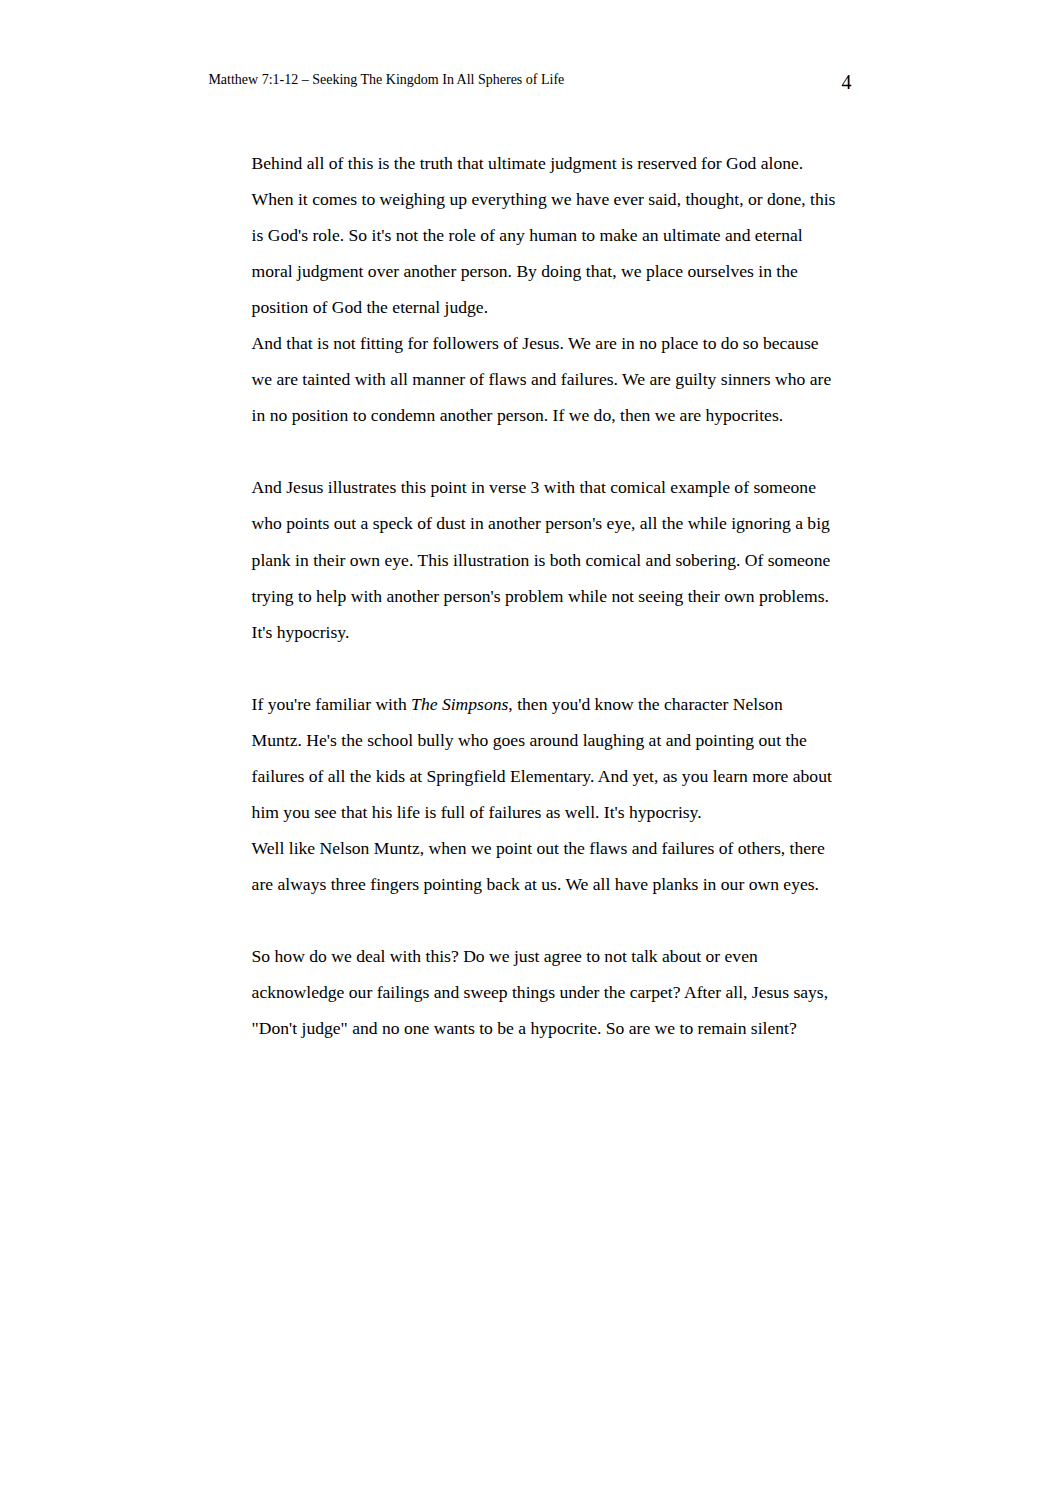Matthew 7:1-12 – Seeking The Kingdom In All Spheres of Life
4
Behind all of this is the truth that ultimate judgment is reserved for God alone. When it comes to weighing up everything we have ever said, thought, or done, this is God's role. So it's not the role of any human to make an ultimate and eternal moral judgment over another person. By doing that, we place ourselves in the position of God the eternal judge.
And that is not fitting for followers of Jesus. We are in no place to do so because we are tainted with all manner of flaws and failures. We are guilty sinners who are in no position to condemn another person. If we do, then we are hypocrites.
And Jesus illustrates this point in verse 3 with that comical example of someone who points out a speck of dust in another person's eye, all the while ignoring a big plank in their own eye. This illustration is both comical and sobering. Of someone trying to help with another person's problem while not seeing their own problems. It's hypocrisy.
If you're familiar with The Simpsons, then you'd know the character Nelson Muntz. He's the school bully who goes around laughing at and pointing out the failures of all the kids at Springfield Elementary. And yet, as you learn more about him you see that his life is full of failures as well. It's hypocrisy.
Well like Nelson Muntz, when we point out the flaws and failures of others, there are always three fingers pointing back at us. We all have planks in our own eyes.
So how do we deal with this? Do we just agree to not talk about or even acknowledge our failings and sweep things under the carpet? After all, Jesus says, "Don't judge" and no one wants to be a hypocrite. So are we to remain silent?